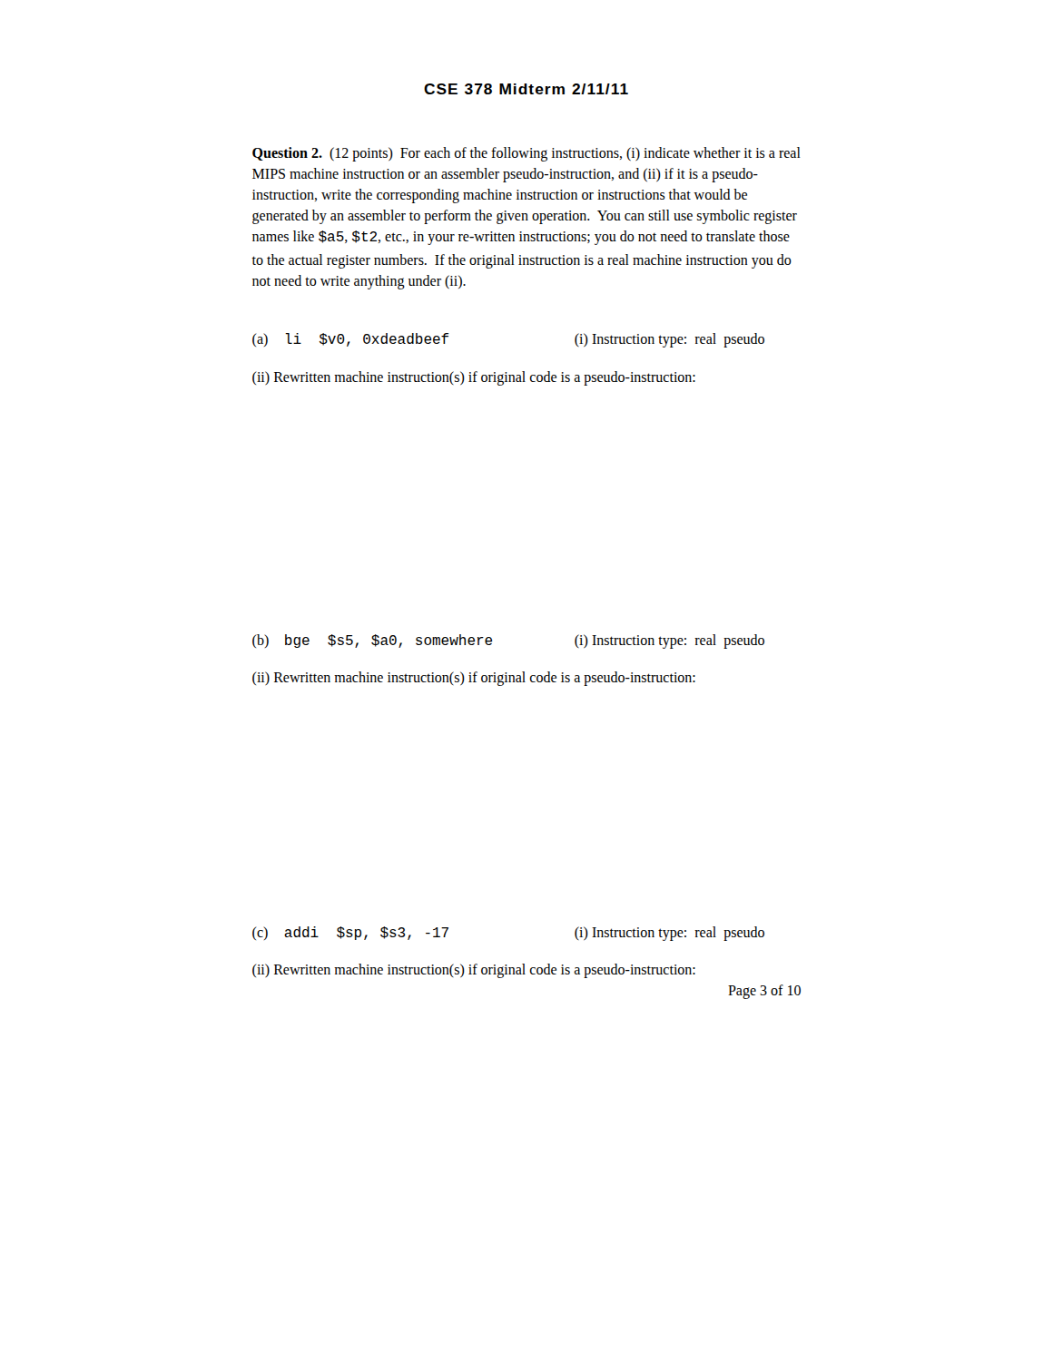CSE 378 Midterm 2/11/11
Question 2. (12 points) For each of the following instructions, (i) indicate whether it is a real MIPS machine instruction or an assembler pseudo-instruction, and (ii) if it is a pseudo-instruction, write the corresponding machine instruction or instructions that would be generated by an assembler to perform the given operation. You can still use symbolic register names like $a5, $t2, etc., in your re-written instructions; you do not need to translate those to the actual register numbers. If the original instruction is a real machine instruction you do not need to write anything under (ii).
(a) li $v0, 0xdeadbeef (i) Instruction type: real pseudo
(ii) Rewritten machine instruction(s) if original code is a pseudo-instruction:
(b) bge $s5, $a0, somewhere (i) Instruction type: real pseudo
(ii) Rewritten machine instruction(s) if original code is a pseudo-instruction:
(c) addi $sp, $s3, -17 (i) Instruction type: real pseudo
(ii) Rewritten machine instruction(s) if original code is a pseudo-instruction:
Page 3 of 10